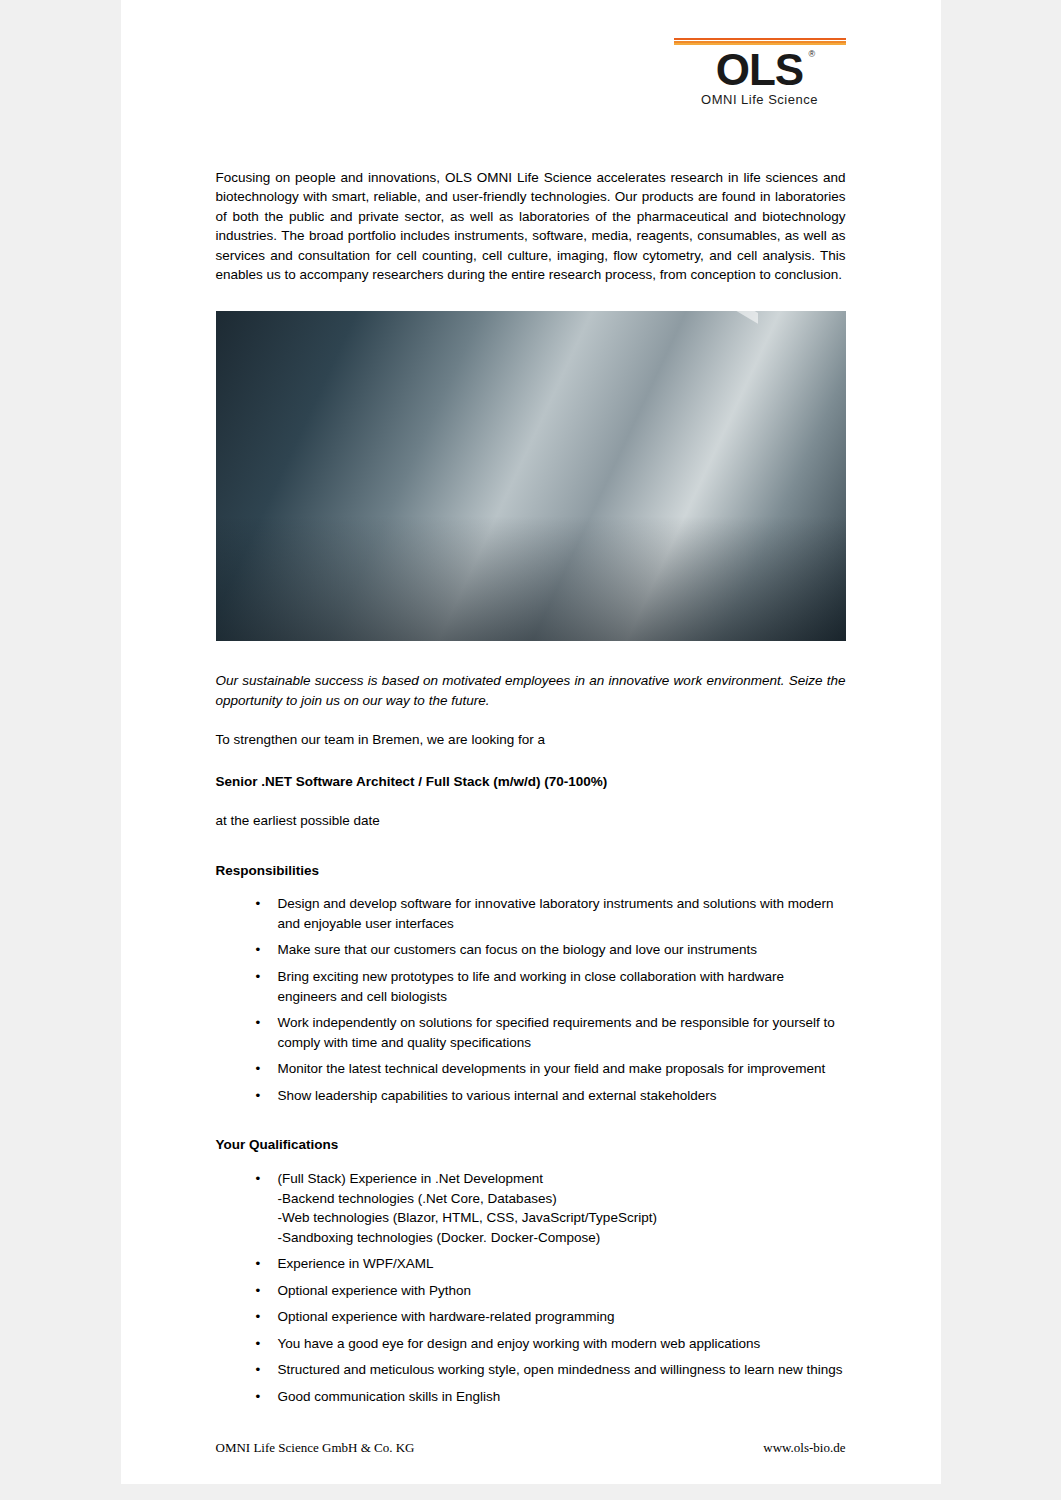OLS® OMNI Life Science
Focusing on people and innovations, OLS OMNI Life Science accelerates research in life sciences and biotechnology with smart, reliable, and user-friendly technologies. Our products are found in laboratories of both the public and private sector, as well as laboratories of the pharmaceutical and biotechnology industries. The broad portfolio includes instruments, software, media, reagents, consumables, as well as services and consultation for cell counting, cell culture, imaging, flow cytometry, and cell analysis. This enables us to accompany researchers during the entire research process, from conception to conclusion.
Our sustainable success is based on motivated employees in an innovative work environment. Seize the opportunity to join us on our way to the future.
To strengthen our team in Bremen, we are looking for a
Senior .NET Software Architect / Full Stack (m/w/d) (70-100%)
at the earliest possible date
Responsibilities
Design and develop software for innovative laboratory instruments and solutions with modern and enjoyable user interfaces
Make sure that our customers can focus on the biology and love our instruments
Bring exciting new prototypes to life and working in close collaboration with hardware engineers and cell biologists
Work independently on solutions for specified requirements and be responsible for yourself to comply with time and quality specifications
Monitor the latest technical developments in your field and make proposals for improvement
Show leadership capabilities to various internal and external stakeholders
Your Qualifications
(Full Stack) Experience in .Net Development -Backend technologies (.Net Core, Databases) -Web technologies (Blazor, HTML, CSS, JavaScript/TypeScript) -Sandboxing technologies (Docker. Docker-Compose)
Experience in WPF/XAML
Optional experience with Python
Optional experience with hardware-related programming
You have a good eye for design and enjoy working with modern web applications
Structured and meticulous working style, open mindedness and willingness to learn new things
Good communication skills in English
OMNI Life Science GmbH & Co. KG www.ols-bio.de